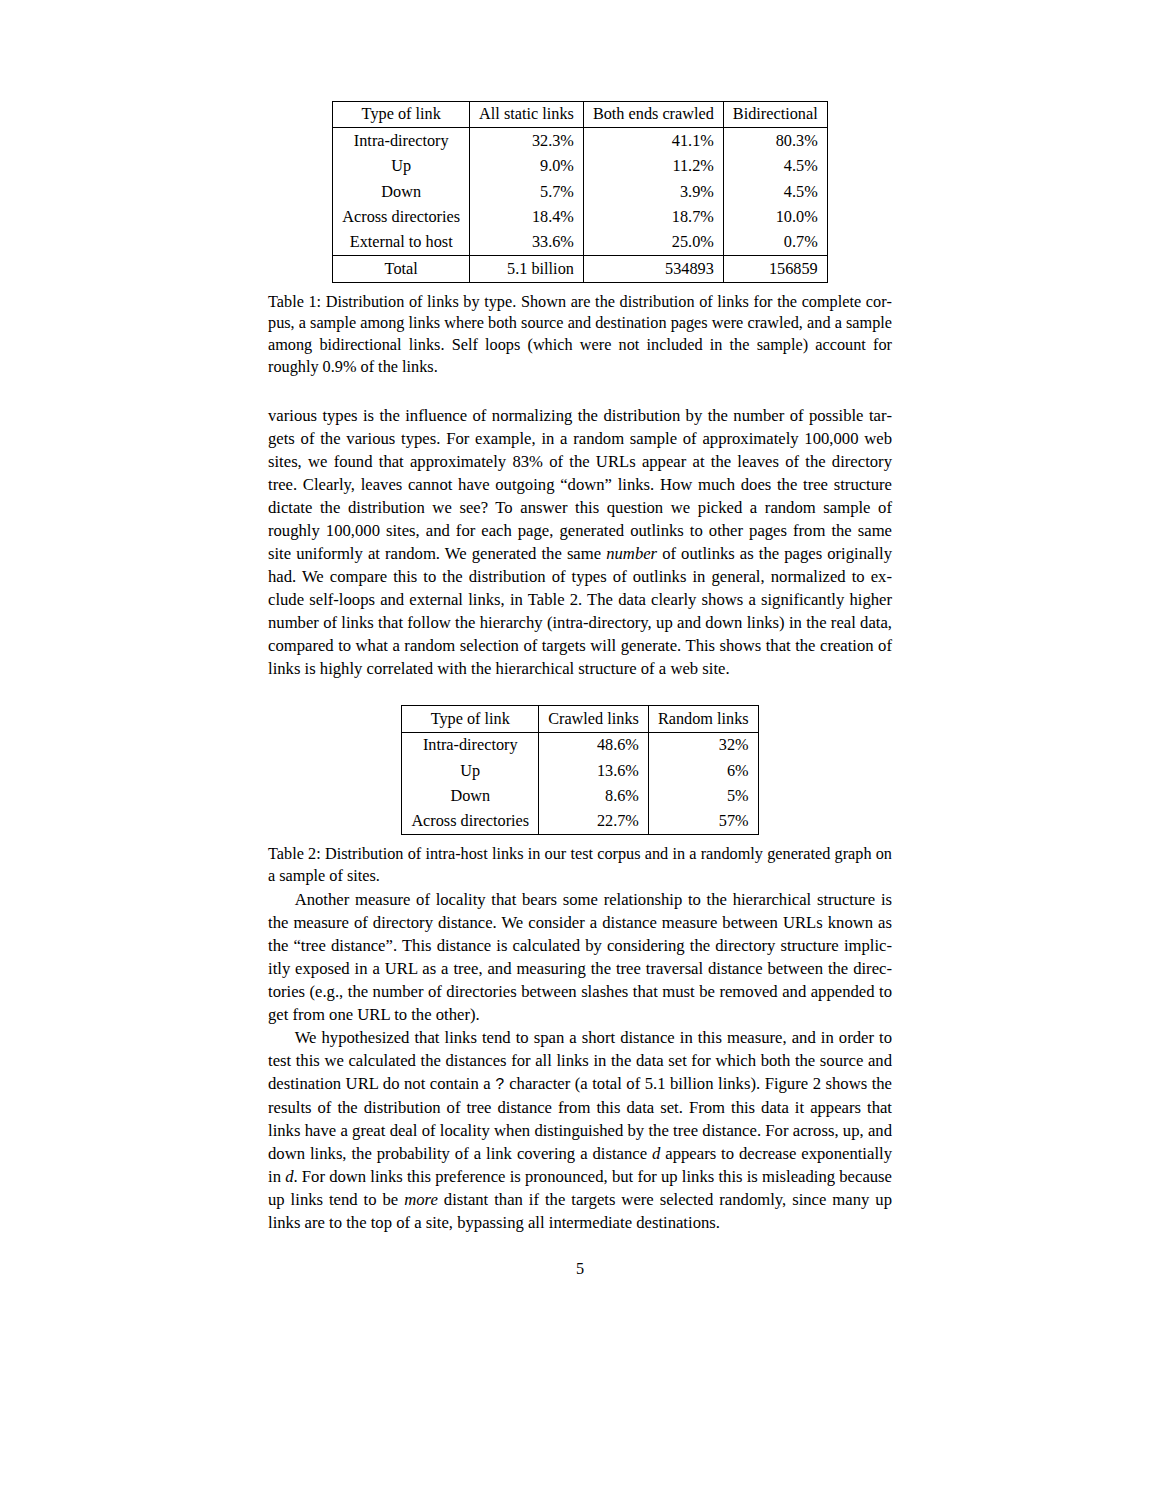| Type of link | All static links | Both ends crawled | Bidirectional |
| --- | --- | --- | --- |
| Intra-directory | 32.3% | 41.1% | 80.3% |
| Up | 9.0% | 11.2% | 4.5% |
| Down | 5.7% | 3.9% | 4.5% |
| Across directories | 18.4% | 18.7% | 10.0% |
| External to host | 33.6% | 25.0% | 0.7% |
| Total | 5.1 billion | 534893 | 156859 |
Table 1: Distribution of links by type. Shown are the distribution of links for the complete corpus, a sample among links where both source and destination pages were crawled, and a sample among bidirectional links. Self loops (which were not included in the sample) account for roughly 0.9% of the links.
various types is the influence of normalizing the distribution by the number of possible targets of the various types. For example, in a random sample of approximately 100,000 web sites, we found that approximately 83% of the URLs appear at the leaves of the directory tree. Clearly, leaves cannot have outgoing “down” links. How much does the tree structure dictate the distribution we see? To answer this question we picked a random sample of roughly 100,000 sites, and for each page, generated outlinks to other pages from the same site uniformly at random. We generated the same number of outlinks as the pages originally had. We compare this to the distribution of types of outlinks in general, normalized to exclude self-loops and external links, in Table 2. The data clearly shows a significantly higher number of links that follow the hierarchy (intra-directory, up and down links) in the real data, compared to what a random selection of targets will generate. This shows that the creation of links is highly correlated with the hierarchical structure of a web site.
| Type of link | Crawled links | Random links |
| --- | --- | --- |
| Intra-directory | 48.6% | 32% |
| Up | 13.6% | 6% |
| Down | 8.6% | 5% |
| Across directories | 22.7% | 57% |
Table 2: Distribution of intra-host links in our test corpus and in a randomly generated graph on a sample of sites.
Another measure of locality that bears some relationship to the hierarchical structure is the measure of directory distance. We consider a distance measure between URLs known as the “tree distance”. This distance is calculated by considering the directory structure implicitly exposed in a URL as a tree, and measuring the tree traversal distance between the directories (e.g., the number of directories between slashes that must be removed and appended to get from one URL to the other).
We hypothesized that links tend to span a short distance in this measure, and in order to test this we calculated the distances for all links in the data set for which both the source and destination URL do not contain a ? character (a total of 5.1 billion links). Figure 2 shows the results of the distribution of tree distance from this data set. From this data it appears that links have a great deal of locality when distinguished by the tree distance. For across, up, and down links, the probability of a link covering a distance d appears to decrease exponentially in d. For down links this preference is pronounced, but for up links this is misleading because up links tend to be more distant than if the targets were selected randomly, since many up links are to the top of a site, bypassing all intermediate destinations.
5